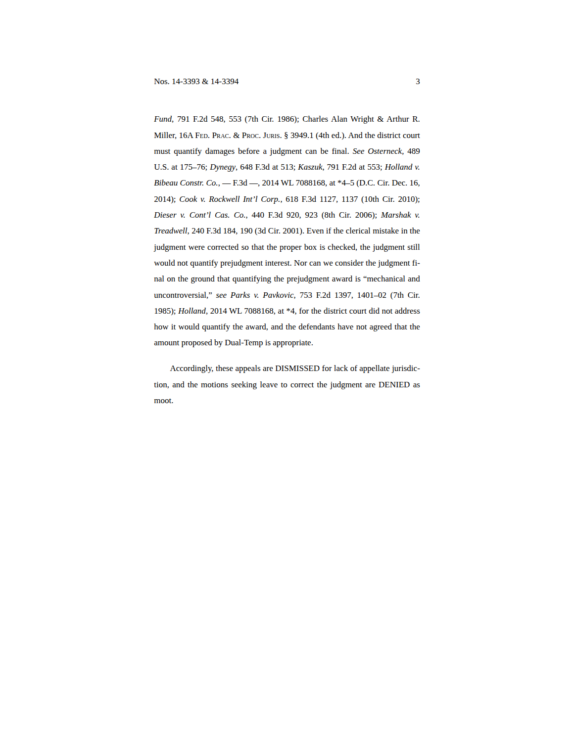Nos. 14-3393 & 14-3394 3
Fund, 791 F.2d 548, 553 (7th Cir. 1986); Charles Alan Wright & Arthur R. Miller, 16A Fed. Prac. & Proc. Juris. § 3949.1 (4th ed.). And the district court must quantify damages before a judgment can be final. See Osterneck, 489 U.S. at 175–76; Dynegy, 648 F.3d at 513; Kaszuk, 791 F.2d at 553; Holland v. Bibeau Constr. Co., — F.3d —, 2014 WL 7088168, at *4–5 (D.C. Cir. Dec. 16, 2014); Cook v. Rockwell Int’l Corp., 618 F.3d 1127, 1137 (10th Cir. 2010); Dieser v. Cont’l Cas. Co., 440 F.3d 920, 923 (8th Cir. 2006); Marshak v. Treadwell, 240 F.3d 184, 190 (3d Cir. 2001). Even if the clerical mistake in the judgment were corrected so that the proper box is checked, the judgment still would not quantify prejudgment interest. Nor can we consider the judgment final on the ground that quantifying the prejudgment award is “mechanical and uncontroversial,” see Parks v. Pavkovic, 753 F.2d 1397, 1401–02 (7th Cir. 1985); Holland, 2014 WL 7088168, at *4, for the district court did not address how it would quantify the award, and the defendants have not agreed that the amount proposed by Dual-Temp is appropriate.
Accordingly, these appeals are DISMISSED for lack of appellate jurisdiction, and the motions seeking leave to correct the judgment are DENIED as moot.